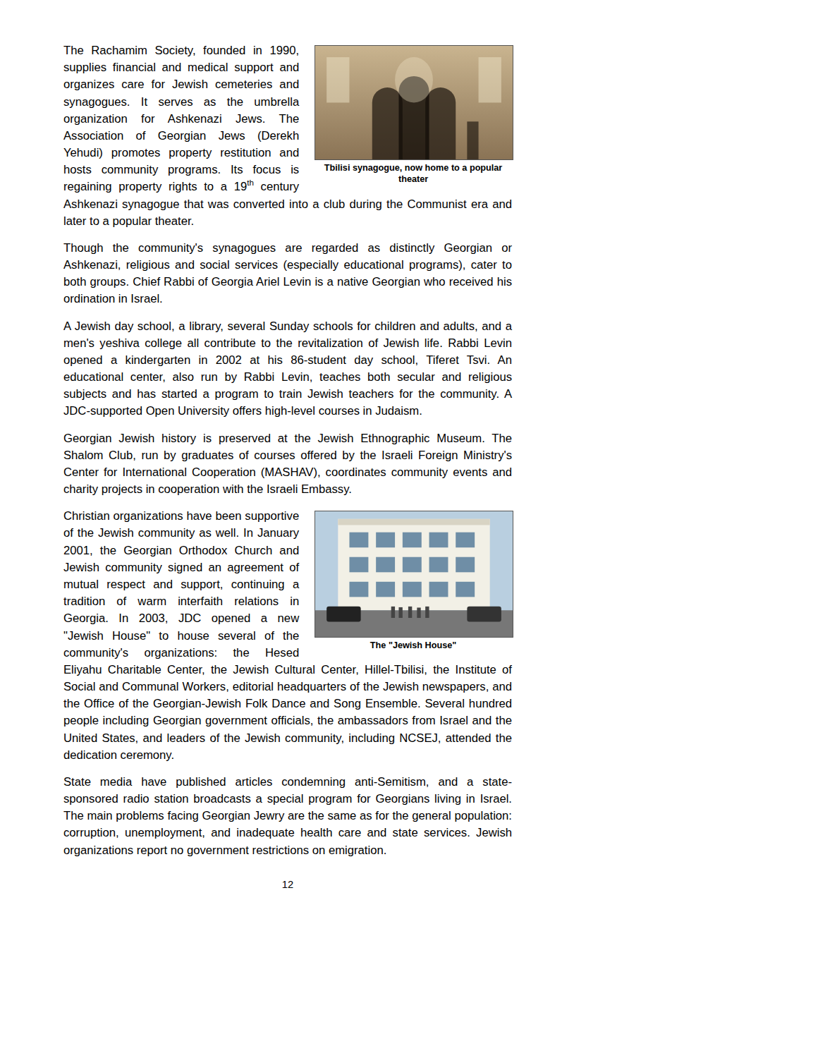Tbilisi synagogue, now home to a popular theater
The Rachamim Society, founded in 1990, supplies financial and medical support and organizes care for Jewish cemeteries and synagogues. It serves as the umbrella organization for Ashkenazi Jews. The Association of Georgian Jews (Derekh Yehudi) promotes property restitution and hosts community programs. Its focus is regaining property rights to a 19th century Ashkenazi synagogue that was converted into a club during the Communist era and later to a popular theater.
Though the community's synagogues are regarded as distinctly Georgian or Ashkenazi, religious and social services (especially educational programs), cater to both groups. Chief Rabbi of Georgia Ariel Levin is a native Georgian who received his ordination in Israel.
A Jewish day school, a library, several Sunday schools for children and adults, and a men's yeshiva college all contribute to the revitalization of Jewish life. Rabbi Levin opened a kindergarten in 2002 at his 86-student day school, Tiferet Tsvi. An educational center, also run by Rabbi Levin, teaches both secular and religious subjects and has started a program to train Jewish teachers for the community. A JDC-supported Open University offers high-level courses in Judaism.
Georgian Jewish history is preserved at the Jewish Ethnographic Museum. The Shalom Club, run by graduates of courses offered by the Israeli Foreign Ministry's Center for International Cooperation (MASHAV), coordinates community events and charity projects in cooperation with the Israeli Embassy.
The "Jewish House"
Christian organizations have been supportive of the Jewish community as well. In January 2001, the Georgian Orthodox Church and Jewish community signed an agreement of mutual respect and support, continuing a tradition of warm interfaith relations in Georgia. In 2003, JDC opened a new "Jewish House" to house several of the community's organizations: the Hesed Eliyahu Charitable Center, the Jewish Cultural Center, Hillel-Tbilisi, the Institute of Social and Communal Workers, editorial headquarters of the Jewish newspapers, and the Office of the Georgian-Jewish Folk Dance and Song Ensemble. Several hundred people including Georgian government officials, the ambassadors from Israel and the United States, and leaders of the Jewish community, including NCSEJ, attended the dedication ceremony.
State media have published articles condemning anti-Semitism, and a state-sponsored radio station broadcasts a special program for Georgians living in Israel. The main problems facing Georgian Jewry are the same as for the general population: corruption, unemployment, and inadequate health care and state services. Jewish organizations report no government restrictions on emigration.
12